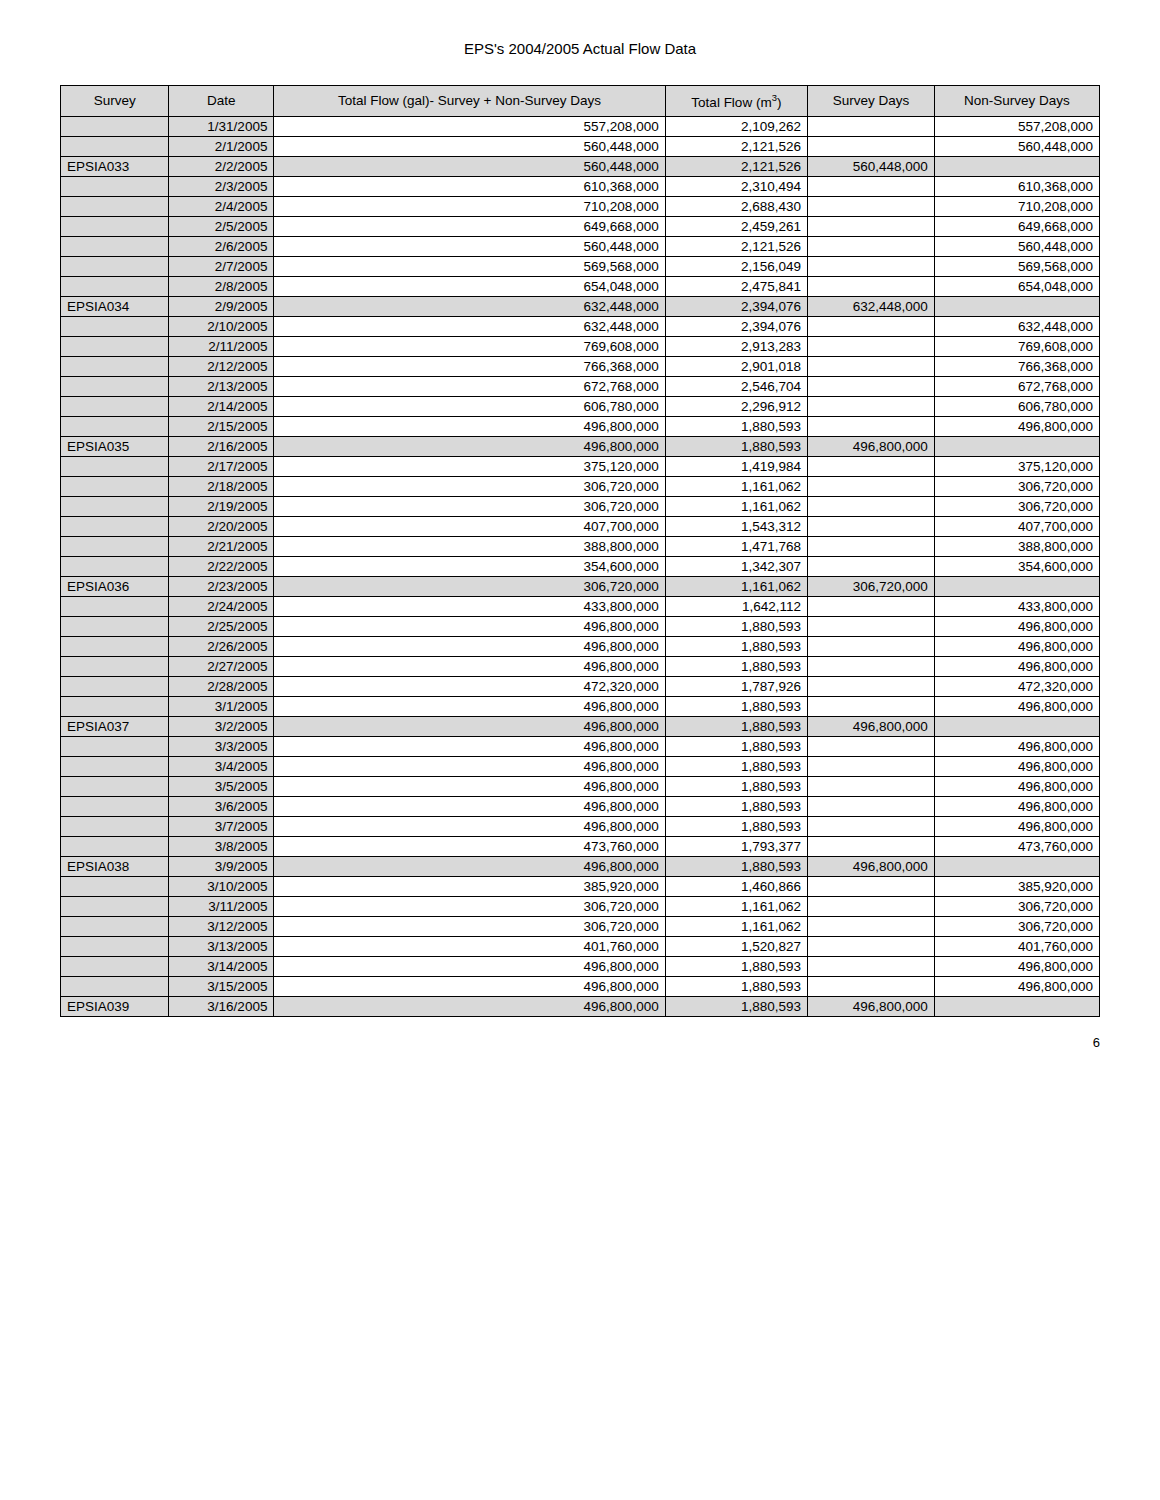EPS's 2004/2005 Actual Flow Data
| Survey | Date | Total Flow (gal)- Survey + Non-Survey Days | Total Flow (m 3 ) | Survey Days | Non-Survey Days |
| --- | --- | --- | --- | --- | --- |
| | 1/31/2005 | 557,208,000 | 2,109,262 | | 557,208,000 |
| | 2/1/2005 | 560,448,000 | 2,121,526 | | 560,448,000 |
| EPSIA033 | 2/2/2005 | 560,448,000 | 2,121,526 | 560,448,000 | |
| | 2/3/2005 | 610,368,000 | 2,310,494 | | 610,368,000 |
| | 2/4/2005 | 710,208,000 | 2,688,430 | | 710,208,000 |
| | 2/5/2005 | 649,668,000 | 2,459,261 | | 649,668,000 |
| | 2/6/2005 | 560,448,000 | 2,121,526 | | 560,448,000 |
| | 2/7/2005 | 569,568,000 | 2,156,049 | | 569,568,000 |
| | 2/8/2005 | 654,048,000 | 2,475,841 | | 654,048,000 |
| EPSIA034 | 2/9/2005 | 632,448,000 | 2,394,076 | 632,448,000 | |
| | 2/10/2005 | 632,448,000 | 2,394,076 | | 632,448,000 |
| | 2/11/2005 | 769,608,000 | 2,913,283 | | 769,608,000 |
| | 2/12/2005 | 766,368,000 | 2,901,018 | | 766,368,000 |
| | 2/13/2005 | 672,768,000 | 2,546,704 | | 672,768,000 |
| | 2/14/2005 | 606,780,000 | 2,296,912 | | 606,780,000 |
| | 2/15/2005 | 496,800,000 | 1,880,593 | | 496,800,000 |
| EPSIA035 | 2/16/2005 | 496,800,000 | 1,880,593 | 496,800,000 | |
| | 2/17/2005 | 375,120,000 | 1,419,984 | | 375,120,000 |
| | 2/18/2005 | 306,720,000 | 1,161,062 | | 306,720,000 |
| | 2/19/2005 | 306,720,000 | 1,161,062 | | 306,720,000 |
| | 2/20/2005 | 407,700,000 | 1,543,312 | | 407,700,000 |
| | 2/21/2005 | 388,800,000 | 1,471,768 | | 388,800,000 |
| | 2/22/2005 | 354,600,000 | 1,342,307 | | 354,600,000 |
| EPSIA036 | 2/23/2005 | 306,720,000 | 1,161,062 | 306,720,000 | |
| | 2/24/2005 | 433,800,000 | 1,642,112 | | 433,800,000 |
| | 2/25/2005 | 496,800,000 | 1,880,593 | | 496,800,000 |
| | 2/26/2005 | 496,800,000 | 1,880,593 | | 496,800,000 |
| | 2/27/2005 | 496,800,000 | 1,880,593 | | 496,800,000 |
| | 2/28/2005 | 472,320,000 | 1,787,926 | | 472,320,000 |
| | 3/1/2005 | 496,800,000 | 1,880,593 | | 496,800,000 |
| EPSIA037 | 3/2/2005 | 496,800,000 | 1,880,593 | 496,800,000 | |
| | 3/3/2005 | 496,800,000 | 1,880,593 | | 496,800,000 |
| | 3/4/2005 | 496,800,000 | 1,880,593 | | 496,800,000 |
| | 3/5/2005 | 496,800,000 | 1,880,593 | | 496,800,000 |
| | 3/6/2005 | 496,800,000 | 1,880,593 | | 496,800,000 |
| | 3/7/2005 | 496,800,000 | 1,880,593 | | 496,800,000 |
| | 3/8/2005 | 473,760,000 | 1,793,377 | | 473,760,000 |
| EPSIA038 | 3/9/2005 | 496,800,000 | 1,880,593 | 496,800,000 | |
| | 3/10/2005 | 385,920,000 | 1,460,866 | | 385,920,000 |
| | 3/11/2005 | 306,720,000 | 1,161,062 | | 306,720,000 |
| | 3/12/2005 | 306,720,000 | 1,161,062 | | 306,720,000 |
| | 3/13/2005 | 401,760,000 | 1,520,827 | | 401,760,000 |
| | 3/14/2005 | 496,800,000 | 1,880,593 | | 496,800,000 |
| | 3/15/2005 | 496,800,000 | 1,880,593 | | 496,800,000 |
| EPSIA039 | 3/16/2005 | 496,800,000 | 1,880,593 | 496,800,000 | |
6